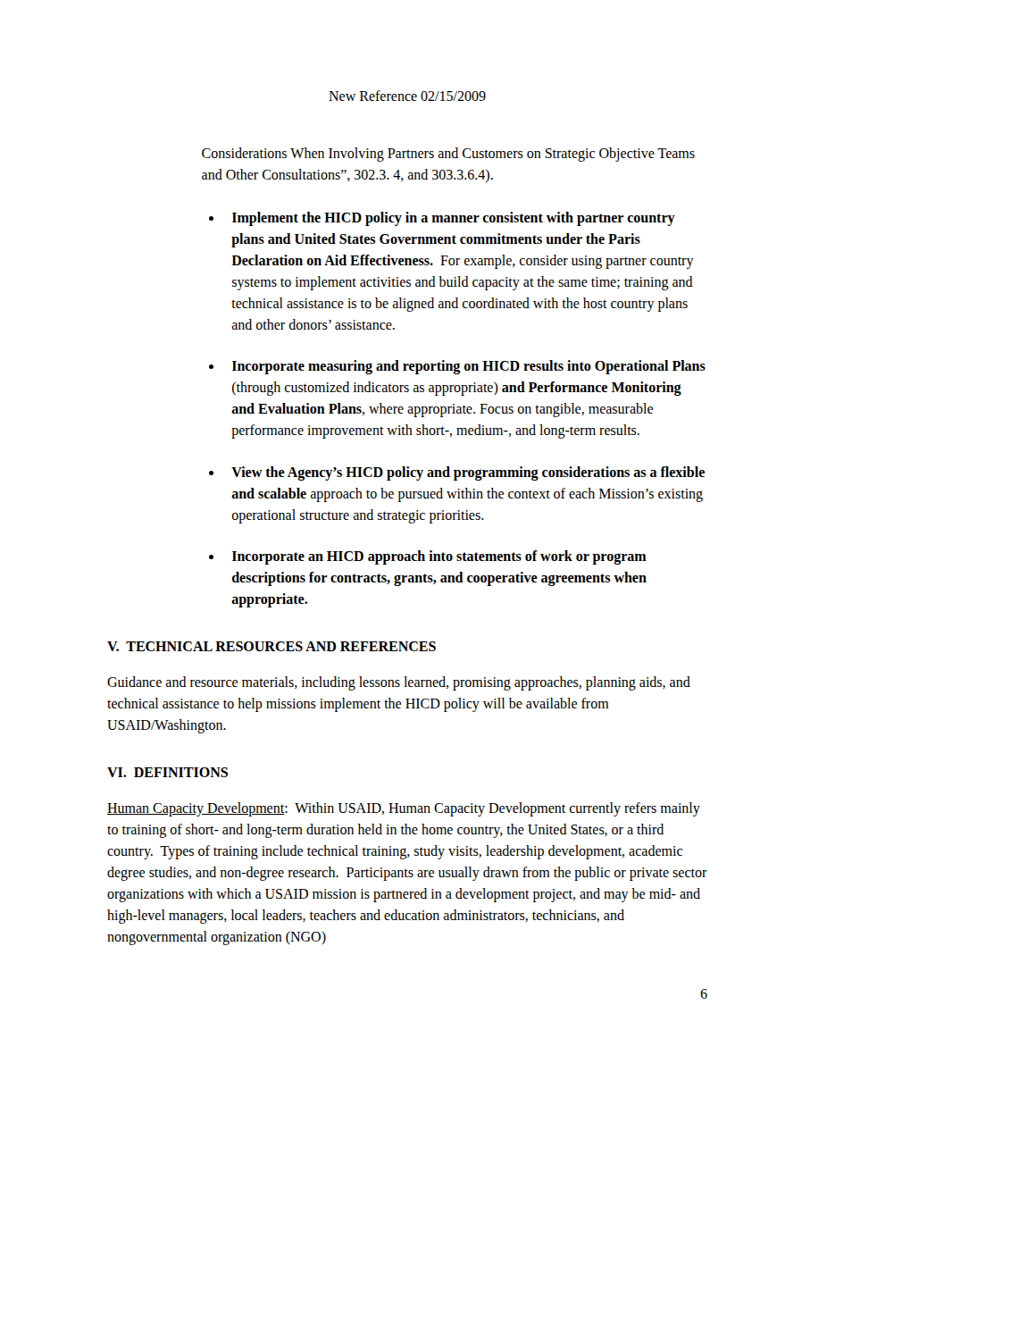New Reference 02/15/2009
Considerations When Involving Partners and Customers on Strategic Objective Teams and Other Consultations”, 302.3. 4, and 303.3.6.4).
Implement the HICD policy in a manner consistent with partner country plans and United States Government commitments under the Paris Declaration on Aid Effectiveness. For example, consider using partner country systems to implement activities and build capacity at the same time; training and technical assistance is to be aligned and coordinated with the host country plans and other donors’ assistance.
Incorporate measuring and reporting on HICD results into Operational Plans (through customized indicators as appropriate) and Performance Monitoring and Evaluation Plans, where appropriate. Focus on tangible, measurable performance improvement with short-, medium-, and long-term results.
View the Agency’s HICD policy and programming considerations as a flexible and scalable approach to be pursued within the context of each Mission’s existing operational structure and strategic priorities.
Incorporate an HICD approach into statements of work or program descriptions for contracts, grants, and cooperative agreements when appropriate.
V. TECHNICAL RESOURCES AND REFERENCES
Guidance and resource materials, including lessons learned, promising approaches, planning aids, and technical assistance to help missions implement the HICD policy will be available from USAID/Washington.
VI. DEFINITIONS
Human Capacity Development: Within USAID, Human Capacity Development currently refers mainly to training of short- and long-term duration held in the home country, the United States, or a third country. Types of training include technical training, study visits, leadership development, academic degree studies, and non-degree research. Participants are usually drawn from the public or private sector organizations with which a USAID mission is partnered in a development project, and may be mid- and high-level managers, local leaders, teachers and education administrators, technicians, and nongovernmental organization (NGO)
6